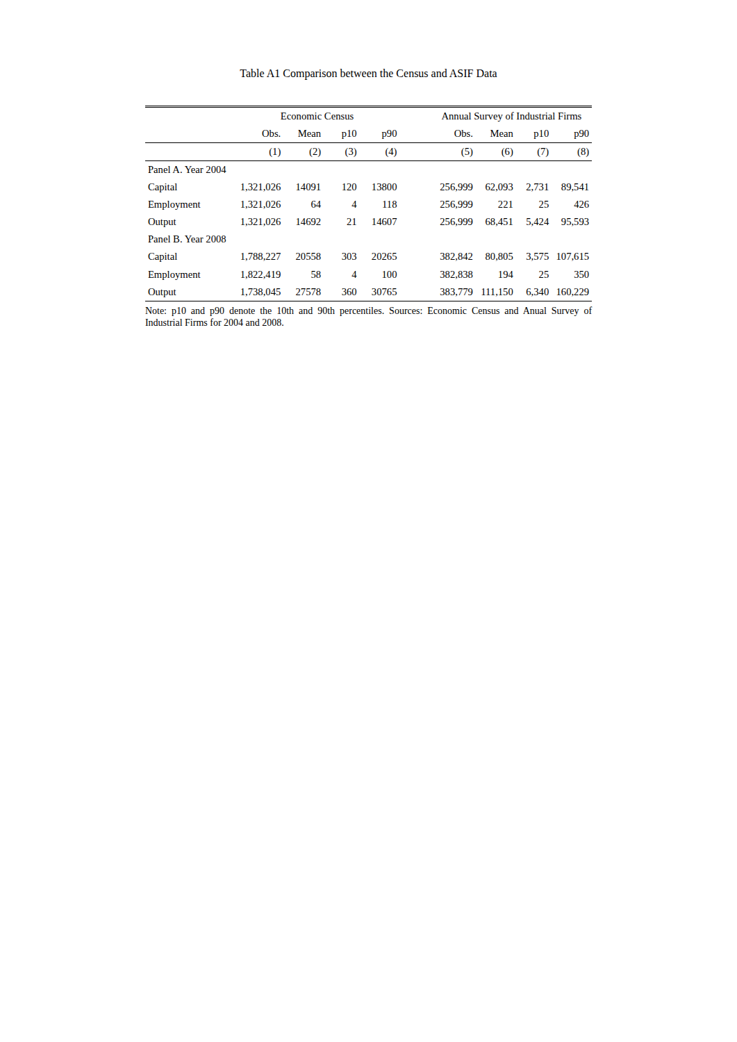Table A1 Comparison between the Census and ASIF Data
| | Economic Census | | Annual Survey of Industrial Firms |
| --- | --- | --- | --- |
| | Obs. | Mean | p10 | p90 | | Obs. | Mean | p10 | p90 |
| | (1) | (2) | (3) | (4) | | (5) | (6) | (7) | (8) |
| Panel A. Year 2004 | | | | | | | | | |
| Capital | 1,321,026 | 14091 | 120 | 13800 | | 256,999 | 62,093 | 2,731 | 89,541 |
| Employment | 1,321,026 | 64 | 4 | 118 | | 256,999 | 221 | 25 | 426 |
| Output | 1,321,026 | 14692 | 21 | 14607 | | 256,999 | 68,451 | 5,424 | 95,593 |
| Panel B. Year 2008 | | | | | | | | | |
| Capital | 1,788,227 | 20558 | 303 | 20265 | | 382,842 | 80,805 | 3,575 | 107,615 |
| Employment | 1,822,419 | 58 | 4 | 100 | | 382,838 | 194 | 25 | 350 |
| Output | 1,738,045 | 27578 | 360 | 30765 | | 383,779 | 111,150 | 6,340 | 160,229 |
Note: p10 and p90 denote the 10th and 90th percentiles. Sources: Economic Census and Anual Survey of Industrial Firms for 2004 and 2008.